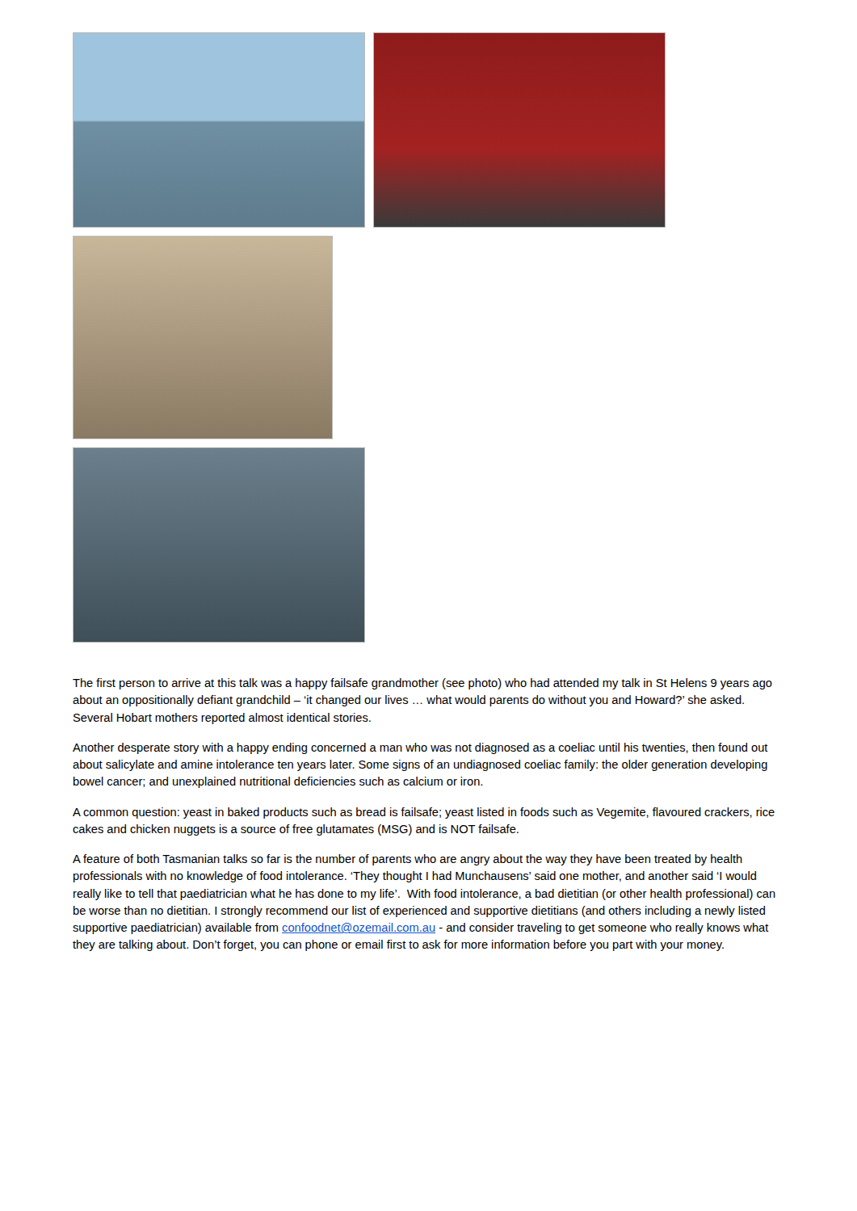The first person to arrive at this talk was a happy failsafe grandmother (see photo) who had attended my talk in St Helens 9 years ago about an oppositionally defiant grandchild – ‘it changed our lives … what would parents do without you and Howard?’ she asked. Several Hobart mothers reported almost identical stories.
Another desperate story with a happy ending concerned a man who was not diagnosed as a coeliac until his twenties, then found out about salicylate and amine intolerance ten years later. Some signs of an undiagnosed coeliac family: the older generation developing bowel cancer; and unexplained nutritional deficiencies such as calcium or iron.
A common question: yeast in baked products such as bread is failsafe; yeast listed in foods such as Vegemite, flavoured crackers, rice cakes and chicken nuggets is a source of free glutamates (MSG) and is NOT failsafe.
A feature of both Tasmanian talks so far is the number of parents who are angry about the way they have been treated by health professionals with no knowledge of food intolerance. ‘They thought I had Munchausens’ said one mother, and another said ‘I would really like to tell that paediatrician what he has done to my life’. With food intolerance, a bad dietitian (or other health professional) can be worse than no dietitian. I strongly recommend our list of experienced and supportive dietitians (and others including a newly listed supportive paediatrician) available from confoodnet@ozemail.com.au - and consider traveling to get someone who really knows what they are talking about. Don’t forget, you can phone or email first to ask for more information before you part with your money.